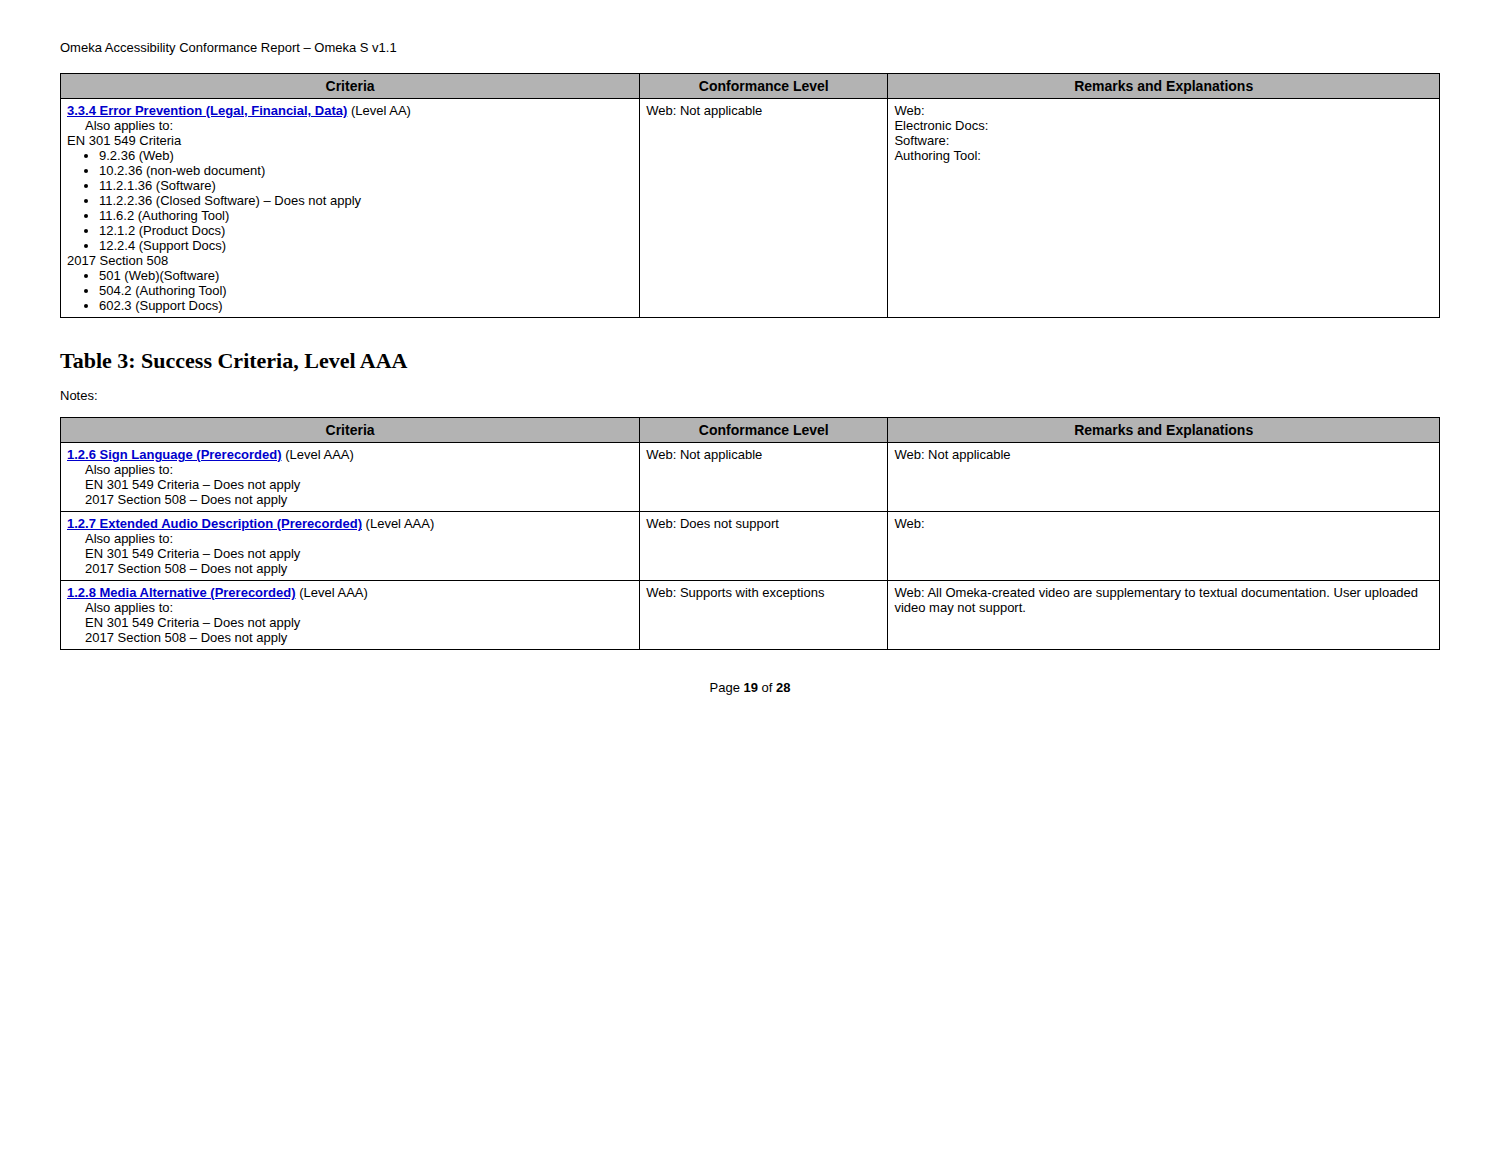Omeka Accessibility Conformance Report – Omeka S v1.1
| Criteria | Conformance Level | Remarks and Explanations |
| --- | --- | --- |
| 3.3.4 Error Prevention (Legal, Financial, Data) (Level AA) Also applies to: EN 301 549 Criteria 9.2.36 (Web) 10.2.36 (non-web document) 11.2.1.36 (Software) 11.2.2.36 (Closed Software) – Does not apply 11.6.2 (Authoring Tool) 12.1.2 (Product Docs) 12.2.4 (Support Docs) 2017 Section 508 501 (Web)(Software) 504.2 (Authoring Tool) 602.3 (Support Docs) | Web: Not applicable | Web: Electronic Docs: Software: Authoring Tool: |
Table 3: Success Criteria, Level AAA
Notes:
| Criteria | Conformance Level | Remarks and Explanations |
| --- | --- | --- |
| 1.2.6 Sign Language (Prerecorded) (Level AAA) Also applies to: EN 301 549 Criteria – Does not apply 2017 Section 508 – Does not apply | Web: Not applicable | Web: Not applicable |
| 1.2.7 Extended Audio Description (Prerecorded) (Level AAA) Also applies to: EN 301 549 Criteria – Does not apply 2017 Section 508 – Does not apply | Web: Does not support | Web: |
| 1.2.8 Media Alternative (Prerecorded) (Level AAA) Also applies to: EN 301 549 Criteria – Does not apply 2017 Section 508 – Does not apply | Web: Supports with exceptions | Web: All Omeka-created video are supplementary to textual documentation. User uploaded video may not support. |
Page 19 of 28